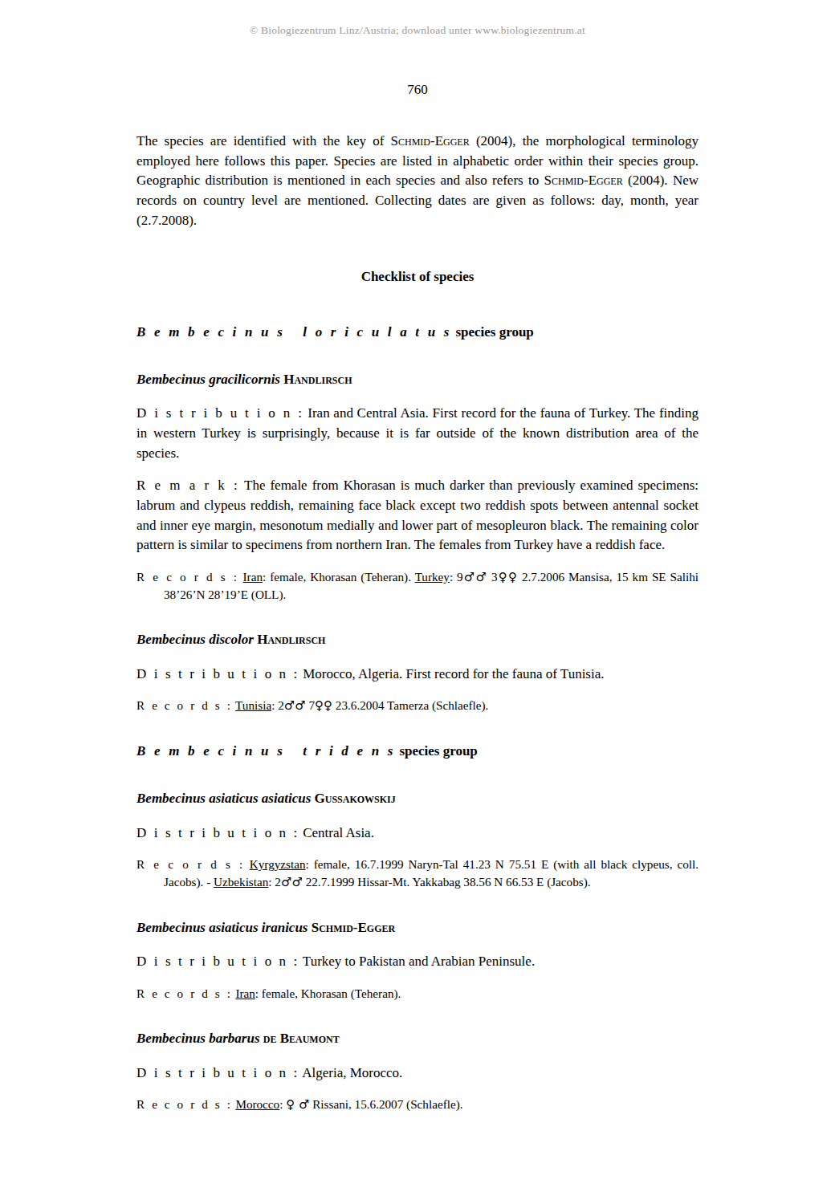© Biologiezentrum Linz/Austria; download unter www.biologiezentrum.at
760
The species are identified with the key of Schmid-Egger (2004), the morphological terminology employed here follows this paper. Species are listed in alphabetic order within their species group. Geographic distribution is mentioned in each species and also refers to Schmid-Egger (2004). New records on country level are mentioned. Collecting dates are given as follows: day, month, year (2.7.2008).
Checklist of species
B e m b e c i n u s l o r i c u l a t u s species group
Bembecinus gracilicornis Handlirsch
D i s t r i b u t i o n : Iran and Central Asia. First record for the fauna of Turkey. The finding in western Turkey is surprisingly, because it is far outside of the known distribution area of the species.
R e m a r k : The female from Khorasan is much darker than previously examined specimens: labrum and clypeus reddish, remaining face black except two reddish spots between antennal socket and inner eye margin, mesonotum medially and lower part of mesopleuron black. The remaining color pattern is similar to specimens from northern Iran. The females from Turkey have a reddish face.
R e c o r d s : Iran: female, Khorasan (Teheran). Turkey: 9♂♂ 3♀♀ 2.7.2006 Mansisa, 15 km SE Salihi 38’26’N 28’19’E (OLL).
Bembecinus discolor Handlirsch
D i s t r i b u t i o n : Morocco, Algeria. First record for the fauna of Tunisia.
R e c o r d s : Tunisia: 2♂♂ 7♀♀ 23.6.2004 Tamerza (Schlaefle).
B e m b e c i n u s t r i d e n s species group
Bembecinus asiaticus asiaticus Gussakowskij
D i s t r i b u t i o n : Central Asia.
R e c o r d s : Kyrgyzstan: female, 16.7.1999 Naryn-Tal 41.23 N 75.51 E (with all black clypeus, coll. Jacobs). - Uzbekistan: 2♂♂ 22.7.1999 Hissar-Mt. Yakkabag 38.56 N 66.53 E (Jacobs).
Bembecinus asiaticus iranicus Schmid-Egger
D i s t r i b u t i o n : Turkey to Pakistan and Arabian Peninsule.
R e c o r d s : Iran: female, Khorasan (Teheran).
Bembecinus barbarus de Beaumont
D i s t r i b u t i o n : Algeria, Morocco.
R e c o r d s : Morocco: ♀ ♂ Rissani, 15.6.2007 (Schlaefle).